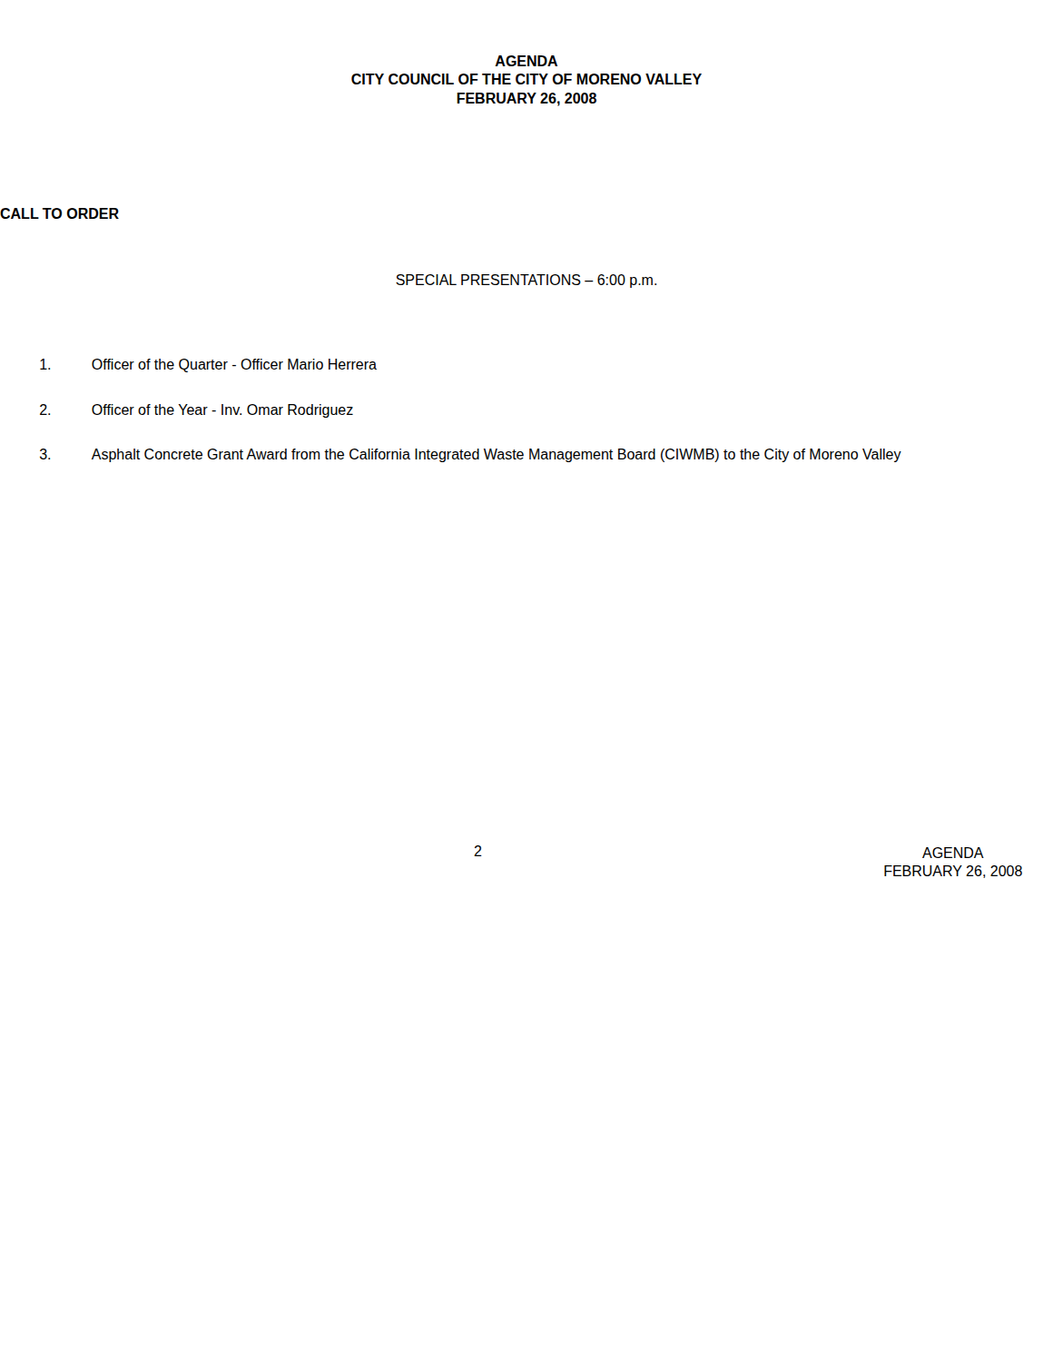AGENDA
CITY COUNCIL OF THE CITY OF MORENO VALLEY
FEBRUARY 26, 2008
CALL TO ORDER
SPECIAL PRESENTATIONS – 6:00 p.m.
1. Officer of the Quarter - Officer Mario Herrera
2. Officer of the Year - Inv. Omar Rodriguez
3. Asphalt Concrete Grant Award from the California Integrated Waste Management Board (CIWMB) to the City of Moreno Valley
2
AGENDA
FEBRUARY 26, 2008